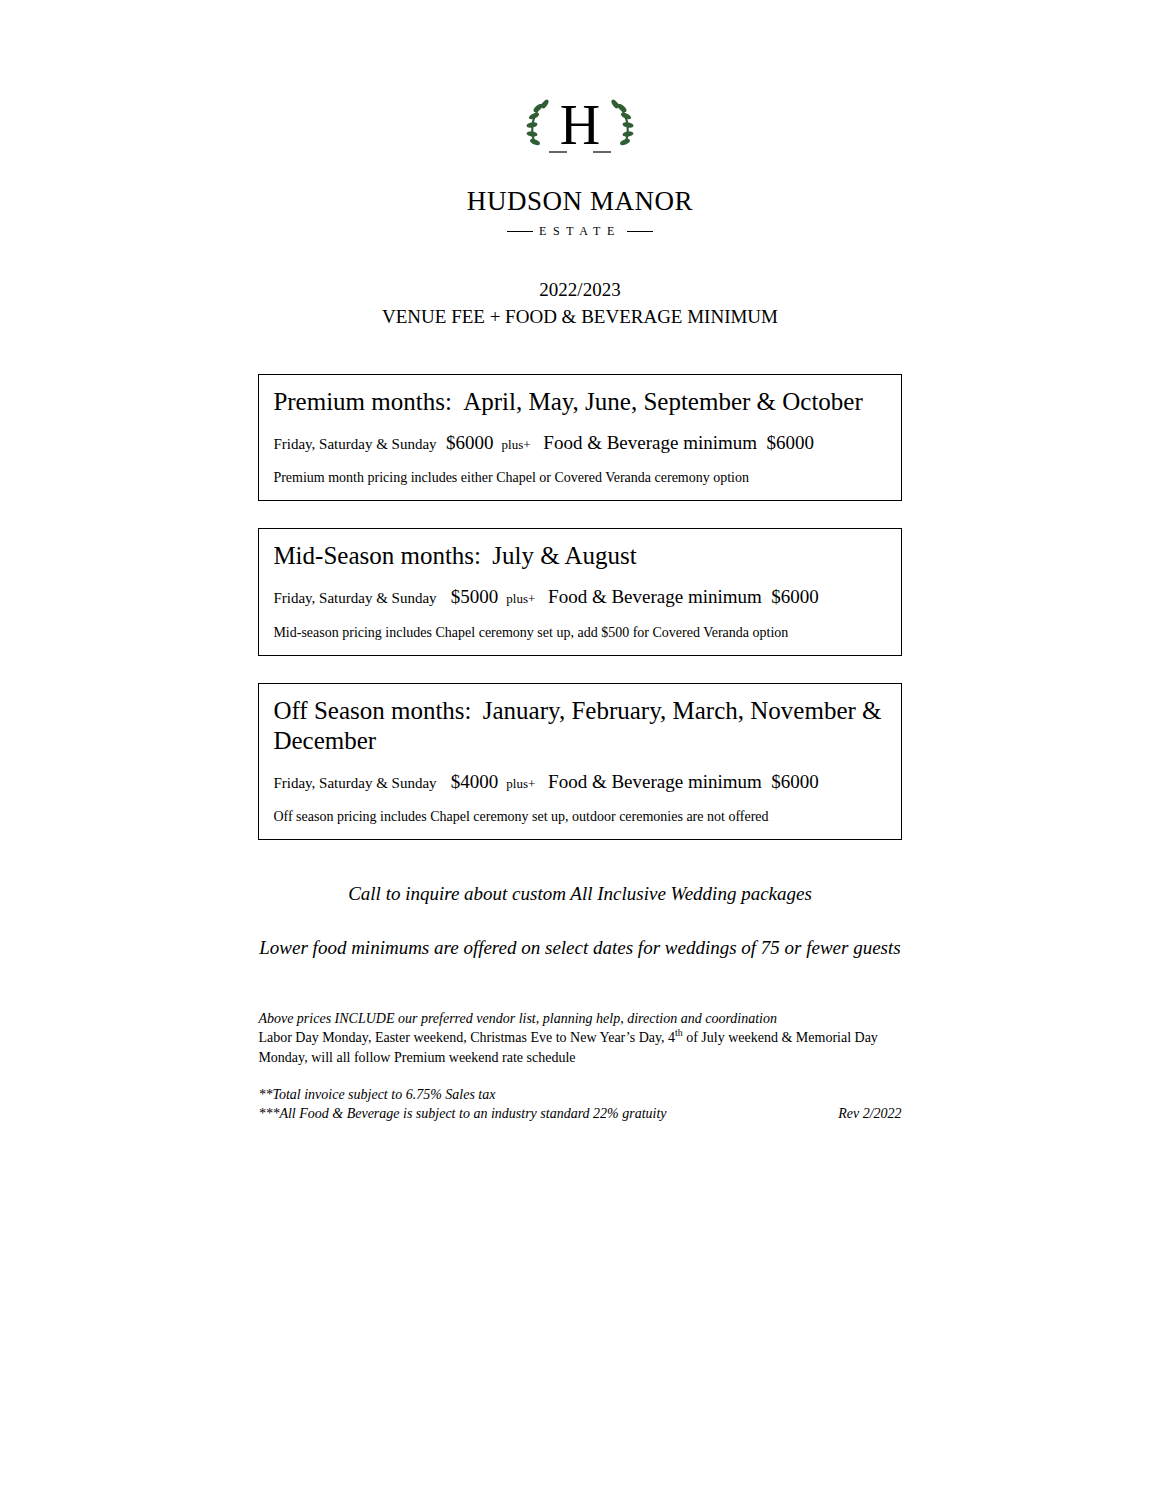H
HUDSON MANOR
ESTATE
2022/2023
VENUE FEE + FOOD & BEVERAGE MINIMUM
Premium months:April, May, June, September & October
Friday, Saturday & Sunday $6000 plus+ Food & Beverage minimum $6000
Premium month pricing includes either Chapel or Covered Veranda ceremony option
Mid-Season months:July & August
Friday, Saturday & Sunday $5000 plus+ Food & Beverage minimum $6000
Mid-season pricing includes Chapel ceremony set up, add $500 for Covered Veranda option
Off Season months:January, February, March, November & December
Friday, Saturday & Sunday $4000 plus+ Food & Beverage minimum $6000
Off season pricing includes Chapel ceremony set up, outdoor ceremonies are not offered
Call to inquire about custom All Inclusive Wedding packages
Lower food minimums are offered on select dates for weddings of 75 or fewer guests
Above prices INCLUDE our preferred vendor list, planning help, direction and coordination
Labor Day Monday, Easter weekend, Christmas Eve to New Year’s Day, 4th of July weekend & Memorial Day Monday, will all follow Premium weekend rate schedule
**Total invoice subject to 6.75% Sales tax
***All Food & Beverage is subject to an industry standard 22% gratuity Rev 2/2022